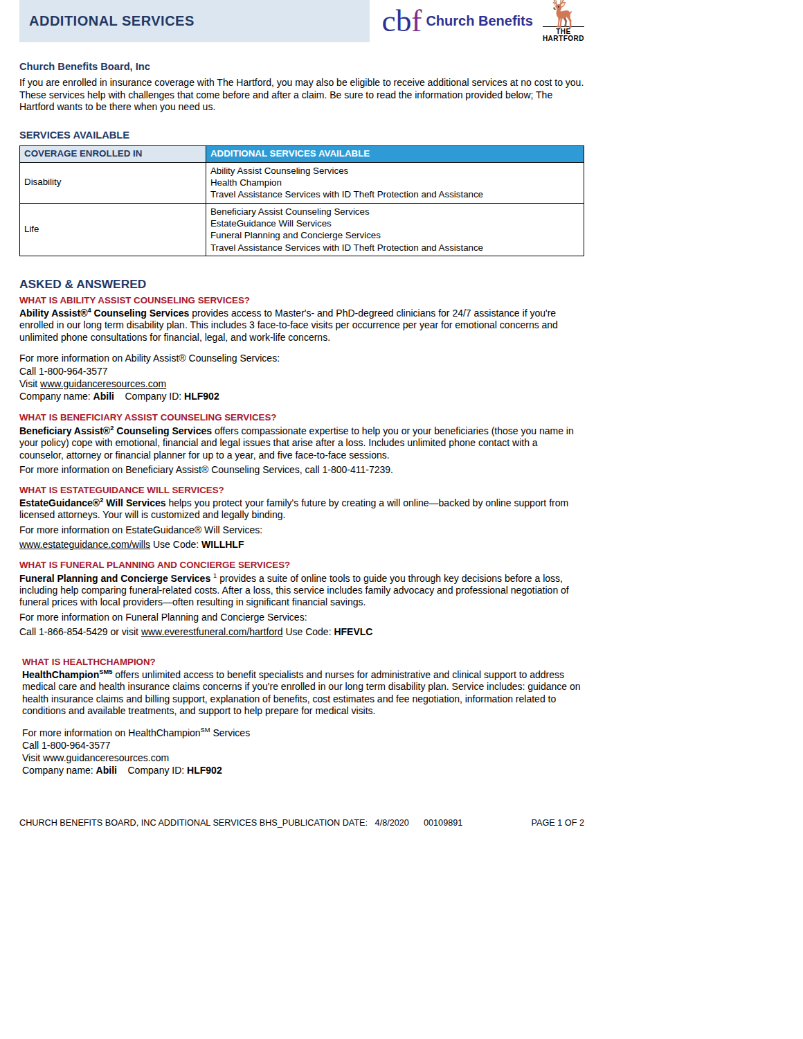ADDITIONAL SERVICES
cbf Church Benefits
🦌
THE
HARTFORD
Church Benefits Board, Inc
If you are enrolled in insurance coverage with The Hartford, you may also be eligible to receive additional services at no cost to you. These services help with challenges that come before and after a claim. Be sure to read the information provided below; The Hartford wants to be there when you need us.
SERVICES AVAILABLE
| COVERAGE ENROLLED IN | ADDITIONAL SERVICES AVAILABLE |
| --- | --- |
| Disability | Ability Assist Counseling Services Health Champion Travel Assistance Services with ID Theft Protection and Assistance |
| Life | Beneficiary Assist Counseling Services EstateGuidance Will Services Funeral Planning and Concierge Services Travel Assistance Services with ID Theft Protection and Assistance |
ASKED & ANSWERED
WHAT IS ABILITY ASSIST COUNSELING SERVICES?
Ability Assist®4 Counseling Services provides access to Master's- and PhD-degreed clinicians for 24/7 assistance if you're enrolled in our long term disability plan. This includes 3 face-to-face visits per occurrence per year for emotional concerns and unlimited phone consultations for financial, legal, and work-life concerns.
For more information on Ability Assist® Counseling Services:
Call 1-800-964-3577
Visit www.guidanceresources.com
Company name: Abili Company ID: HLF902
WHAT IS BENEFICIARY ASSIST COUNSELING SERVICES?
Beneficiary Assist®2 Counseling Services offers compassionate expertise to help you or your beneficiaries (those you name in your policy) cope with emotional, financial and legal issues that arise after a loss. Includes unlimited phone contact with a counselor, attorney or financial planner for up to a year, and five face-to-face sessions.
For more information on Beneficiary Assist® Counseling Services, call 1-800-411-7239.
WHAT IS ESTATEGUIDANCE WILL SERVICES?
EstateGuidance®2 Will Services helps you protect your family's future by creating a will online—backed by online support from licensed attorneys. Your will is customized and legally binding.
For more information on EstateGuidance® Will Services:
www.estateguidance.com/wills Use Code: WILLHLF
WHAT IS FUNERAL PLANNING AND CONCIERGE SERVICES?
Funeral Planning and Concierge Services 1 provides a suite of online tools to guide you through key decisions before a loss, including help comparing funeral-related costs. After a loss, this service includes family advocacy and professional negotiation of funeral prices with local providers—often resulting in significant financial savings.
For more information on Funeral Planning and Concierge Services:
Call 1-866-854-5429 or visit www.everestfuneral.com/hartford Use Code: HFEVLC
WHAT IS HEALTHCHAMPION?
HealthChampionSM5 offers unlimited access to benefit specialists and nurses for administrative and clinical support to address medical care and health insurance claims concerns if you're enrolled in our long term disability plan. Service includes: guidance on health insurance claims and billing support, explanation of benefits, cost estimates and fee negotiation, information related to conditions and available treatments, and support to help prepare for medical visits.
For more information on HealthChampionSM Services
Call 1-800-964-3577
Visit www.guidanceresources.com
Company name: Abili Company ID: HLF902
CHURCH BENEFITS BOARD, INC ADDITIONAL SERVICES BHS_PUBLICATION DATE: 4/8/2020 00109891 PAGE 1 OF 2